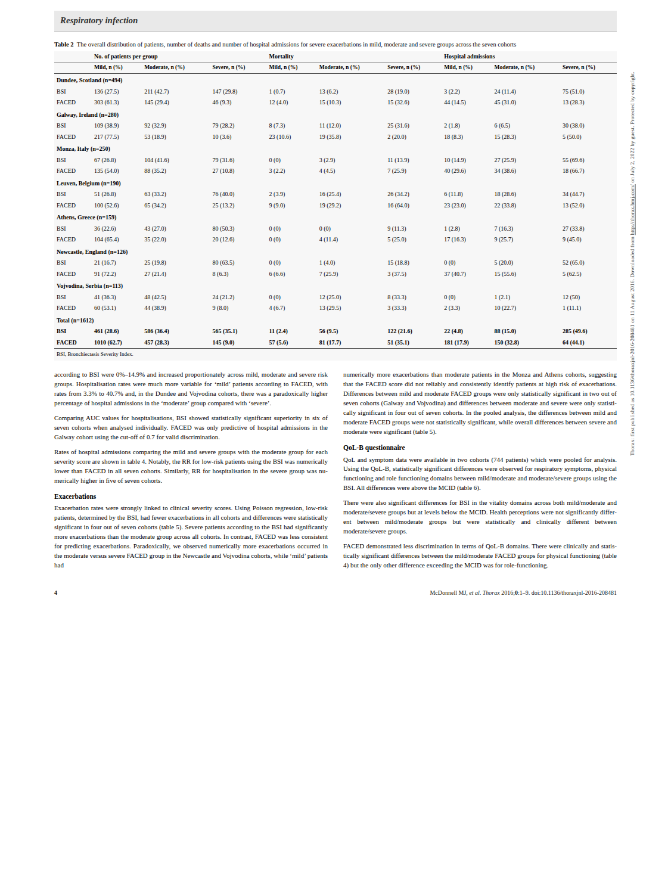Thorax: first published as 10.1136/thoraxjnl-2016-208481 on 11 August 2016. Downloaded from http://thorax.bmj.com/ on July 2, 2022 by guest. Protected by copyright.
Respiratory infection
Table 2 The overall distribution of patients, number of deaths and number of hospital admissions for severe exacerbations in mild, moderate and severe groups across the seven cohorts
| | No. of patients per group | Mortality | Hospital admissions |
| --- | --- | --- | --- |
| | Mild, n (%) | Moderate, n (%) | Severe, n (%) | Mild, n (%) | Moderate, n (%) | Severe, n (%) | Mild, n (%) | Moderate, n (%) | Severe, n (%) |
| Dundee, Scotland (n=494) |
| BSI | 136 (27.5) | 211 (42.7) | 147 (29.8) | 1 (0.7) | 13 (6.2) | 28 (19.0) | 3 (2.2) | 24 (11.4) | 75 (51.0) |
| FACED | 303 (61.3) | 145 (29.4) | 46 (9.3) | 12 (4.0) | 15 (10.3) | 15 (32.6) | 44 (14.5) | 45 (31.0) | 13 (28.3) |
| Galway, Ireland (n=280) |
| BSI | 109 (38.9) | 92 (32.9) | 79 (28.2) | 8 (7.3) | 11 (12.0) | 25 (31.6) | 2 (1.8) | 6 (6.5) | 30 (38.0) |
| FACED | 217 (77.5) | 53 (18.9) | 10 (3.6) | 23 (10.6) | 19 (35.8) | 2 (20.0) | 18 (8.3) | 15 (28.3) | 5 (50.0) |
| Monza, Italy (n=250) |
| BSI | 67 (26.8) | 104 (41.6) | 79 (31.6) | 0 (0) | 3 (2.9) | 11 (13.9) | 10 (14.9) | 27 (25.9) | 55 (69.6) |
| FACED | 135 (54.0) | 88 (35.2) | 27 (10.8) | 3 (2.2) | 4 (4.5) | 7 (25.9) | 40 (29.6) | 34 (38.6) | 18 (66.7) |
| Leuven, Belgium (n=190) |
| BSI | 51 (26.8) | 63 (33.2) | 76 (40.0) | 2 (3.9) | 16 (25.4) | 26 (34.2) | 6 (11.8) | 18 (28.6) | 34 (44.7) |
| FACED | 100 (52.6) | 65 (34.2) | 25 (13.2) | 9 (9.0) | 19 (29.2) | 16 (64.0) | 23 (23.0) | 22 (33.8) | 13 (52.0) |
| Athens, Greece (n=159) |
| BSI | 36 (22.6) | 43 (27.0) | 80 (50.3) | 0 (0) | 0 (0) | 9 (11.3) | 1 (2.8) | 7 (16.3) | 27 (33.8) |
| FACED | 104 (65.4) | 35 (22.0) | 20 (12.6) | 0 (0) | 4 (11.4) | 5 (25.0) | 17 (16.3) | 9 (25.7) | 9 (45.0) |
| Newcastle, England (n=126) |
| BSI | 21 (16.7) | 25 (19.8) | 80 (63.5) | 0 (0) | 1 (4.0) | 15 (18.8) | 0 (0) | 5 (20.0) | 52 (65.0) |
| FACED | 91 (72.2) | 27 (21.4) | 8 (6.3) | 6 (6.6) | 7 (25.9) | 3 (37.5) | 37 (40.7) | 15 (55.6) | 5 (62.5) |
| Vojvodina, Serbia (n=113) |
| BSI | 41 (36.3) | 48 (42.5) | 24 (21.2) | 0 (0) | 12 (25.0) | 8 (33.3) | 0 (0) | 1 (2.1) | 12 (50) |
| FACED | 60 (53.1) | 44 (38.9) | 9 (8.0) | 4 (6.7) | 13 (29.5) | 3 (33.3) | 2 (3.3) | 10 (22.7) | 1 (11.1) |
| Total (n=1612) |
| BSI | 461 (28.6) | 586 (36.4) | 565 (35.1) | 11 (2.4) | 56 (9.5) | 122 (21.6) | 22 (4.8) | 88 (15.0) | 285 (49.6) |
| FACED | 1010 (62.7) | 457 (28.3) | 145 (9.0) | 57 (5.6) | 81 (17.7) | 51 (35.1) | 181 (17.9) | 150 (32.8) | 64 (44.1) |
BSI, Bronchiectasis Severity Index.
according to BSI were 0%–14.9% and increased proportionately across mild, moderate and severe risk groups. Hospitalisation rates were much more variable for ‘mild’ patients according to FACED, with rates from 3.3% to 40.7% and, in the Dundee and Vojvodina cohorts, there was a paradoxically higher percentage of hospital admissions in the ‘moderate’ group compared with ‘severe’.
Comparing AUC values for hospitalisations, BSI showed statistically significant superiority in six of seven cohorts when analysed individually. FACED was only predictive of hospital admissions in the Galway cohort using the cut-off of 0.7 for valid discrimination.
Rates of hospital admissions comparing the mild and severe groups with the moderate group for each severity score are shown in table 4. Notably, the RR for low-risk patients using the BSI was numerically lower than FACED in all seven cohorts. Similarly, RR for hospitalisation in the severe group was numerically higher in five of seven cohorts.
Exacerbations
Exacerbation rates were strongly linked to clinical severity scores. Using Poisson regression, low-risk patients, determined by the BSI, had fewer exacerbations in all cohorts and differences were statistically significant in four out of seven cohorts (table 5). Severe patients according to the BSI had significantly more exacerbations than the moderate group across all cohorts. In contrast, FACED was less consistent for predicting exacerbations. Paradoxically, we observed numerically more exacerbations occurred in the moderate versus severe FACED group in the Newcastle and Vojvodina cohorts, while ‘mild’ patients had
numerically more exacerbations than moderate patients in the Monza and Athens cohorts, suggesting that the FACED score did not reliably and consistently identify patients at high risk of exacerbations. Differences between mild and moderate FACED groups were only statistically significant in two out of seven cohorts (Galway and Vojvodina) and differences between moderate and severe were only statistically significant in four out of seven cohorts. In the pooled analysis, the differences between mild and moderate FACED groups were not statistically significant, while overall differences between severe and moderate were significant (table 5).
QoL-B questionnaire
QoL and symptom data were available in two cohorts (744 patients) which were pooled for analysis. Using the QoL-B, statistically significant differences were observed for respiratory symptoms, physical functioning and role functioning domains between mild/moderate and moderate/severe groups using the BSI. All differences were above the MCID (table 6).
There were also significant differences for BSI in the vitality domains across both mild/moderate and moderate/severe groups but at levels below the MCID. Health perceptions were not significantly different between mild/moderate groups but were statistically and clinically different between moderate/severe groups.
FACED demonstrated less discrimination in terms of QoL-B domains. There were clinically and statistically significant differences between the mild/moderate FACED groups for physical functioning (table 4) but the only other difference exceeding the MCID was for role-functioning.
4
McDonnell MJ, et al. Thorax 2016;0:1–9. doi:10.1136/thoraxjnl-2016-208481